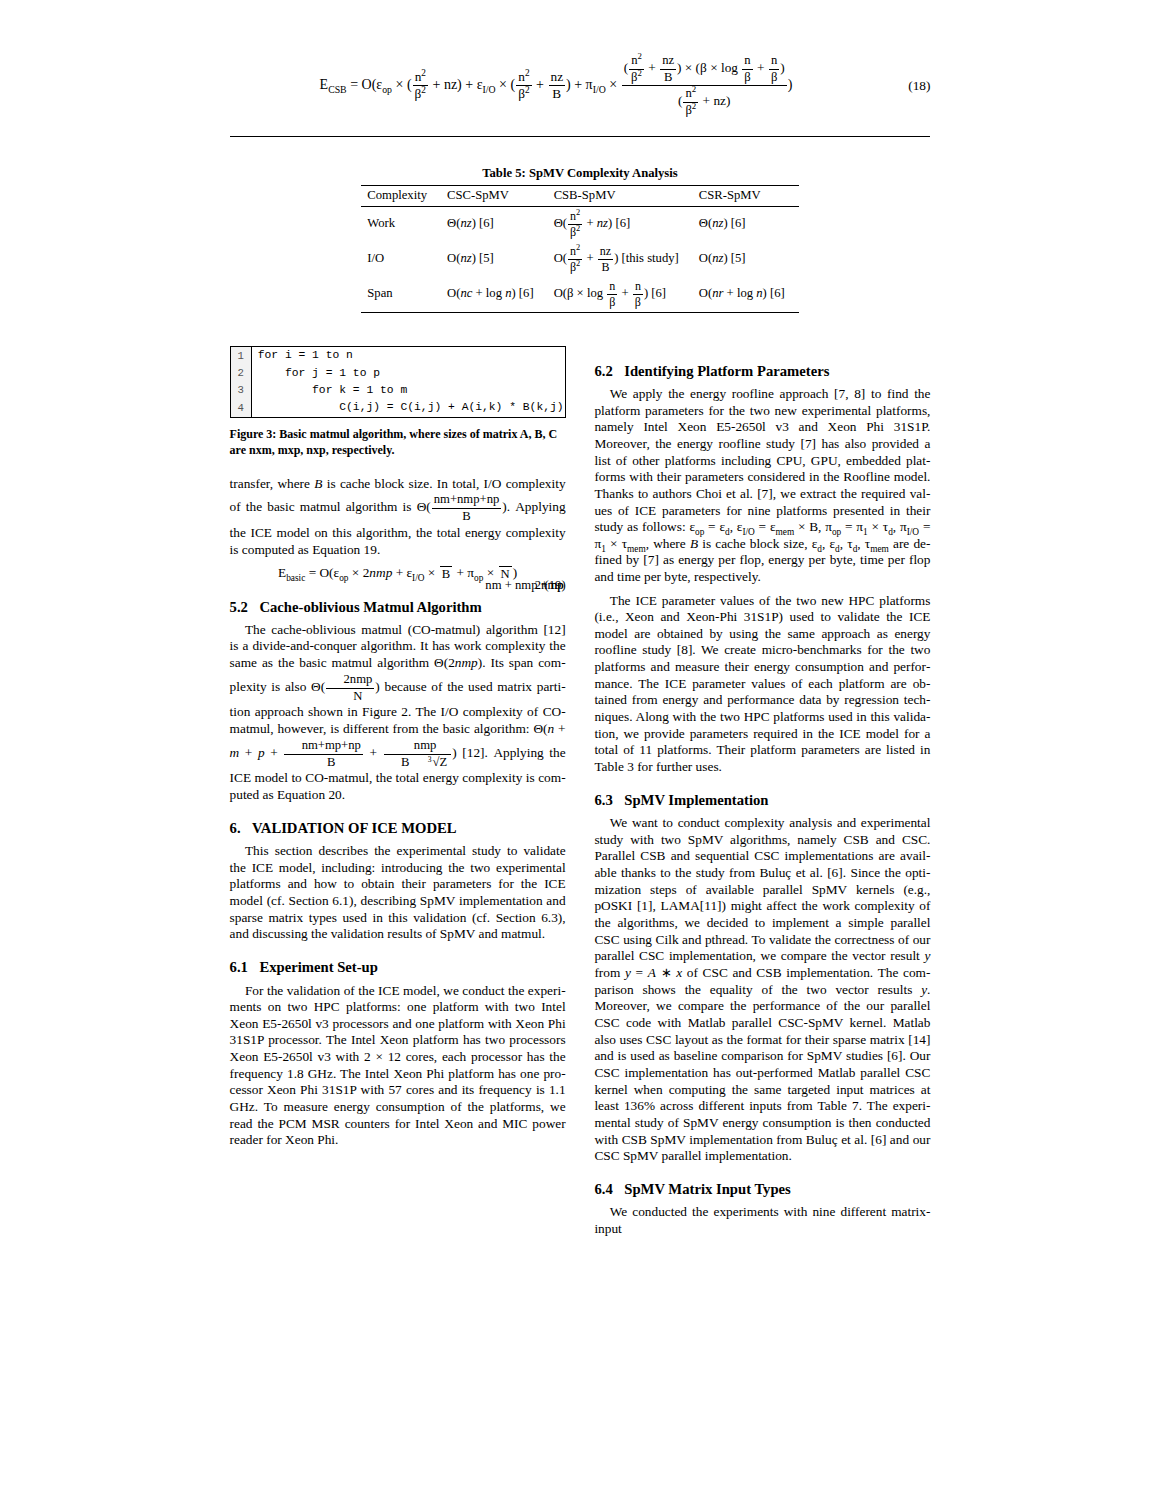ECSB = O(εop × (n2 β2 + nz) + εI/O × (n2 β2 + nz B) + πI/O × (n2 β2 + nz B) × (β × log nβ + nβ)(n2 β2 + nz))
(18)
Table 5: SpMV Complexity Analysis
| Complexity | CSC-SpMV | CSB-SpMV | CSR-SpMV |
| --- | --- | --- | --- |
| Work | Θ( nz ) [6] | Θ( n 2 β 2 + nz ) [6] | Θ( nz ) [6] |
| I/O | O( nz ) [5] | O( n 2 β 2 + nz B ) [this study] | O( nz ) [5] |
| Span | O( nc + log n ) [6] | O(β × log n β + n β ) [6] | O( nr + log n ) [6] |
| 1 | for i = 1 to n |
| 2 | for j = 1 to p |
| 3 | for k = 1 to m |
| 4 | C(i,j) = C(i,j) + A(i,k) * B(k,j) |
Figure 3: Basic matmul algorithm, where sizes of matrix A, B, C are nxm, mxp, nxp, respectively.
transfer, where B is cache block size. In total, I/O complexity of the basic matmul algorithm is Θ(nm+nmp+np B). Applying the ICE model on this algorithm, the total energy complexity is computed as Equation 19.
Ebasic = O(εop × 2nmp + εI/O × nm + nmp + np B + πop × 2nmp N) (19)
5.2 Cache-oblivious Matmul Algorithm
The cache-oblivious matmul (CO-matmul) algorithm [12] is a divide-and-conquer algorithm. It has work complexity the same as the basic matmul algorithm Θ(2nmp). Its span complexity is also Θ(2nmp N) because of the used matrix partition approach shown in Figure 2. The I/O complexity of CO-matmul, however, is different from the basic algorithm: Θ(n + m + p + nm+mp+np B + nmp B3√Z) [12]. Applying the ICE model to CO-matmul, the total energy complexity is computed as Equation 20.
6. VALIDATION OF ICE MODEL
This section describes the experimental study to validate the ICE model, including: introducing the two experimental platforms and how to obtain their parameters for the ICE model (cf. Section 6.1), describing SpMV implementation and sparse matrix types used in this validation (cf. Section 6.3), and discussing the validation results of SpMV and matmul.
6.1 Experiment Set-up
For the validation of the ICE model, we conduct the experiments on two HPC platforms: one platform with two Intel Xeon E5-2650l v3 processors and one platform with Xeon Phi 31S1P processor. The Intel Xeon platform has two processors Xeon E5-2650l v3 with 2 × 12 cores, each processor has the frequency 1.8 GHz. The Intel Xeon Phi platform has one processor Xeon Phi 31S1P with 57 cores and its frequency is 1.1 GHz. To measure energy consumption of the platforms, we read the PCM MSR counters for Intel Xeon and MIC power reader for Xeon Phi.
6.2 Identifying Platform Parameters
We apply the energy roofline approach [7, 8] to find the platform parameters for the two new experimental platforms, namely Intel Xeon E5-2650l v3 and Xeon Phi 31S1P. Moreover, the energy roofline study [7] has also provided a list of other platforms including CPU, GPU, embedded platforms with their parameters considered in the Roofline model. Thanks to authors Choi et al. [7], we extract the required values of ICE parameters for nine platforms presented in their study as follows: εop = εd, εI/O = εmem × B, πop = π1 × τd, πI/O = π1 × τmem, where B is cache block size, εd, εd, τd, τmem are defined by [7] as energy per flop, energy per byte, time per flop and time per byte, respectively.
The ICE parameter values of the two new HPC platforms (i.e., Xeon and Xeon-Phi 31S1P) used to validate the ICE model are obtained by using the same approach as energy roofline study [8]. We create micro-benchmarks for the two platforms and measure their energy consumption and performance. The ICE parameter values of each platform are obtained from energy and performance data by regression techniques. Along with the two HPC platforms used in this validation, we provide parameters required in the ICE model for a total of 11 platforms. Their platform parameters are listed in Table 3 for further uses.
6.3 SpMV Implementation
We want to conduct complexity analysis and experimental study with two SpMV algorithms, namely CSB and CSC. Parallel CSB and sequential CSC implementations are available thanks to the study from Buluç et al. [6]. Since the optimization steps of available parallel SpMV kernels (e.g., pOSKI [1], LAMA[11]) might affect the work complexity of the algorithms, we decided to implement a simple parallel CSC using Cilk and pthread. To validate the correctness of our parallel CSC implementation, we compare the vector result y from y = A ∗ x of CSC and CSB implementation. The comparison shows the equality of the two vector results y. Moreover, we compare the performance of the our parallel CSC code with Matlab parallel CSC-SpMV kernel. Matlab also uses CSC layout as the format for their sparse matrix [14] and is used as baseline comparison for SpMV studies [6]. Our CSC implementation has out-performed Matlab parallel CSC kernel when computing the same targeted input matrices at least 136% across different inputs from Table 7. The experimental study of SpMV energy consumption is then conducted with CSB SpMV implementation from Buluç et al. [6] and our CSC SpMV parallel implementation.
6.4 SpMV Matrix Input Types
We conducted the experiments with nine different matrix-input